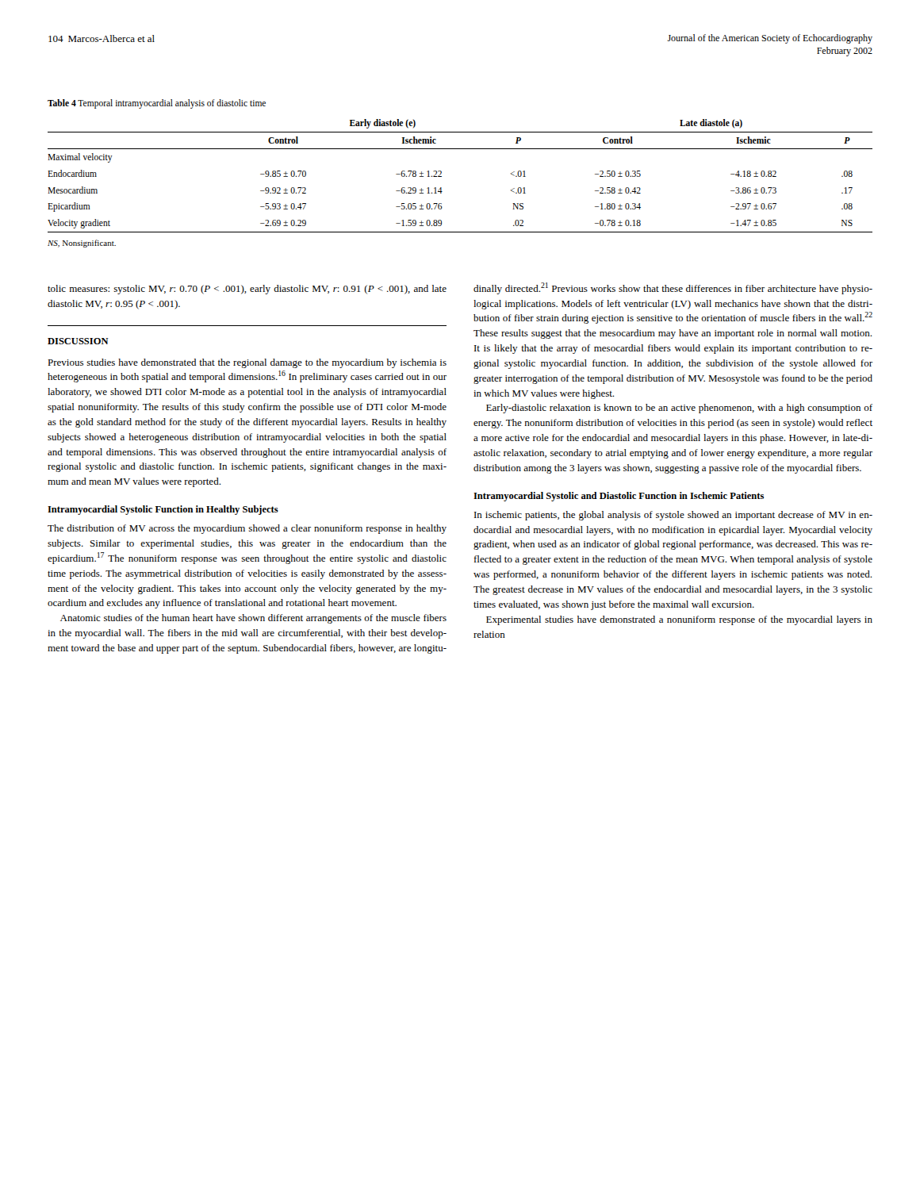104 Marcos-Alberca et al
Journal of the American Society of Echocardiography
February 2002
Table 4 Temporal intramyocardial analysis of diastolic time
| | Early diastole (e) | Late diastole (a) |
| --- | --- | --- |
| | Control | Ischemic | P | Control | Ischemic | P |
| Maximal velocity | | | | | | |
| Endocardium | −9.85 ± 0.70 | −6.78 ± 1.22 | <.01 | −2.50 ± 0.35 | −4.18 ± 0.82 | .08 |
| Mesocardium | −9.92 ± 0.72 | −6.29 ± 1.14 | <.01 | −2.58 ± 0.42 | −3.86 ± 0.73 | .17 |
| Epicardium | −5.93 ± 0.47 | −5.05 ± 0.76 | NS | −1.80 ± 0.34 | −2.97 ± 0.67 | .08 |
| Velocity gradient | −2.69 ± 0.29 | −1.59 ± 0.89 | .02 | −0.78 ± 0.18 | −1.47 ± 0.85 | NS |
NS, Nonsignificant.
tolic measures: systolic MV, r: 0.70 (P < .001), early diastolic MV, r: 0.91 (P < .001), and late diastolic MV, r: 0.95 (P < .001).
DISCUSSION
Previous studies have demonstrated that the regional damage to the myocardium by ischemia is heterogeneous in both spatial and temporal dimensions.16 In preliminary cases carried out in our laboratory, we showed DTI color M-mode as a potential tool in the analysis of intramyocardial spatial nonuniformity. The results of this study confirm the possible use of DTI color M-mode as the gold standard method for the study of the different myocardial layers. Results in healthy subjects showed a heterogeneous distribution of intramyocardial velocities in both the spatial and temporal dimensions. This was observed throughout the entire intramyocardial analysis of regional systolic and diastolic function. In ischemic patients, significant changes in the maximum and mean MV values were reported.
Intramyocardial Systolic Function in Healthy Subjects
The distribution of MV across the myocardium showed a clear nonuniform response in healthy subjects. Similar to experimental studies, this was greater in the endocardium than the epicardium.17 The nonuniform response was seen throughout the entire systolic and diastolic time periods. The asymmetrical distribution of velocities is easily demonstrated by the assessment of the velocity gradient. This takes into account only the velocity generated by the myocardium and excludes any influence of translational and rotational heart movement.
Anatomic studies of the human heart have shown different arrangements of the muscle fibers in the myocardial wall. The fibers in the mid wall are circumferential, with their best development toward the base and upper part of the septum. Subendocardial fibers, however, are longitudinally directed.21 Previous works show that these differences in fiber architecture have physiological implications. Models of left ventricular (LV) wall mechanics have shown that the distribution of fiber strain during ejection is sensitive to the orientation of muscle fibers in the wall.22 These results suggest that the mesocardium may have an important role in normal wall motion. It is likely that the array of mesocardial fibers would explain its important contribution to regional systolic myocardial function. In addition, the subdivision of the systole allowed for greater interrogation of the temporal distribution of MV. Mesosystole was found to be the period in which MV values were highest.
Early-diastolic relaxation is known to be an active phenomenon, with a high consumption of energy. The nonuniform distribution of velocities in this period (as seen in systole) would reflect a more active role for the endocardial and mesocardial layers in this phase. However, in late-diastolic relaxation, secondary to atrial emptying and of lower energy expenditure, a more regular distribution among the 3 layers was shown, suggesting a passive role of the myocardial fibers.
Intramyocardial Systolic and Diastolic Function in Ischemic Patients
In ischemic patients, the global analysis of systole showed an important decrease of MV in endocardial and mesocardial layers, with no modification in epicardial layer. Myocardial velocity gradient, when used as an indicator of global regional performance, was decreased. This was reflected to a greater extent in the reduction of the mean MVG. When temporal analysis of systole was performed, a nonuniform behavior of the different layers in ischemic patients was noted. The greatest decrease in MV values of the endocardial and mesocardial layers, in the 3 systolic times evaluated, was shown just before the maximal wall excursion.
Experimental studies have demonstrated a nonuniform response of the myocardial layers in relation